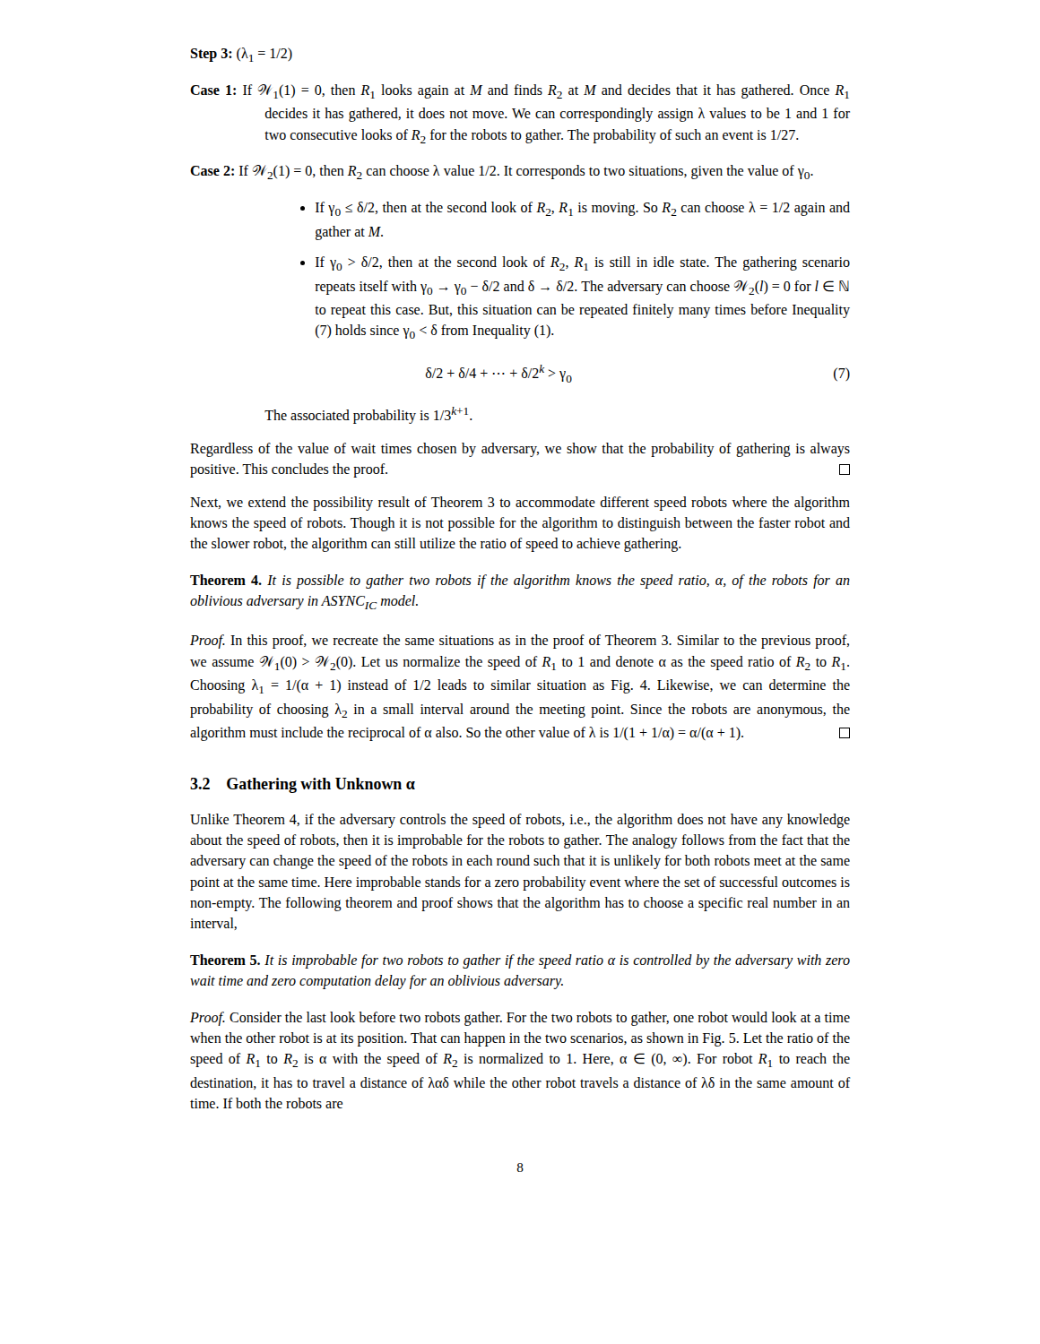Step 3: (λ1 = 1/2)
Case 1: If 𝒲1(1) = 0, then R1 looks again at M and finds R2 at M and decides that it has gathered. Once R1 decides it has gathered, it does not move. We can correspondingly assign λ values to be 1 and 1 for two consecutive looks of R2 for the robots to gather. The probability of such an event is 1/27.
Case 2: If 𝒲2(1) = 0, then R2 can choose λ value 1/2. It corresponds to two situations, given the value of γ0.
If γ0 ≤ δ/2, then at the second look of R2, R1 is moving. So R2 can choose λ = 1/2 again and gather at M.
If γ0 > δ/2, then at the second look of R2, R1 is still in idle state. The gathering scenario repeats itself with γ0 → γ0 − δ/2 and δ → δ/2. The adversary can choose 𝒲2(l) = 0 for l ∈ ℕ to repeat this case. But, this situation can be repeated finitely many times before Inequality (7) holds since γ0 < δ from Inequality (1).
δ/2 + δ/4 + ⋯ + δ/2k > γ0
(7)
The associated probability is 1/3k+1.
Regardless of the value of wait times chosen by adversary, we show that the probability of gathering is always positive. This concludes the proof.
Next, we extend the possibility result of Theorem 3 to accommodate different speed robots where the algorithm knows the speed of robots. Though it is not possible for the algorithm to distinguish between the faster robot and the slower robot, the algorithm can still utilize the ratio of speed to achieve gathering.
Theorem 4. It is possible to gather two robots if the algorithm knows the speed ratio, α, of the robots for an oblivious adversary in ASYNCIC model.
Proof. In this proof, we recreate the same situations as in the proof of Theorem 3. Similar to the previous proof, we assume 𝒲1(0) > 𝒲2(0). Let us normalize the speed of R1 to 1 and denote α as the speed ratio of R2 to R1. Choosing λ1 = 1/(α + 1) instead of 1/2 leads to similar situation as Fig. 4. Likewise, we can determine the probability of choosing λ2 in a small interval around the meeting point. Since the robots are anonymous, the algorithm must include the reciprocal of α also. So the other value of λ is 1/(1 + 1/α) = α/(α + 1).
3.2 Gathering with Unknown α
Unlike Theorem 4, if the adversary controls the speed of robots, i.e., the algorithm does not have any knowledge about the speed of robots, then it is improbable for the robots to gather. The analogy follows from the fact that the adversary can change the speed of the robots in each round such that it is unlikely for both robots meet at the same point at the same time. Here improbable stands for a zero probability event where the set of successful outcomes is non-empty. The following theorem and proof shows that the algorithm has to choose a specific real number in an interval,
Theorem 5. It is improbable for two robots to gather if the speed ratio α is controlled by the adversary with zero wait time and zero computation delay for an oblivious adversary.
Proof. Consider the last look before two robots gather. For the two robots to gather, one robot would look at a time when the other robot is at its position. That can happen in the two scenarios, as shown in Fig. 5. Let the ratio of the speed of R1 to R2 is α with the speed of R2 is normalized to 1. Here, α ∈ (0, ∞). For robot R1 to reach the destination, it has to travel a distance of λαδ while the other robot travels a distance of λδ in the same amount of time. If both the robots are
8